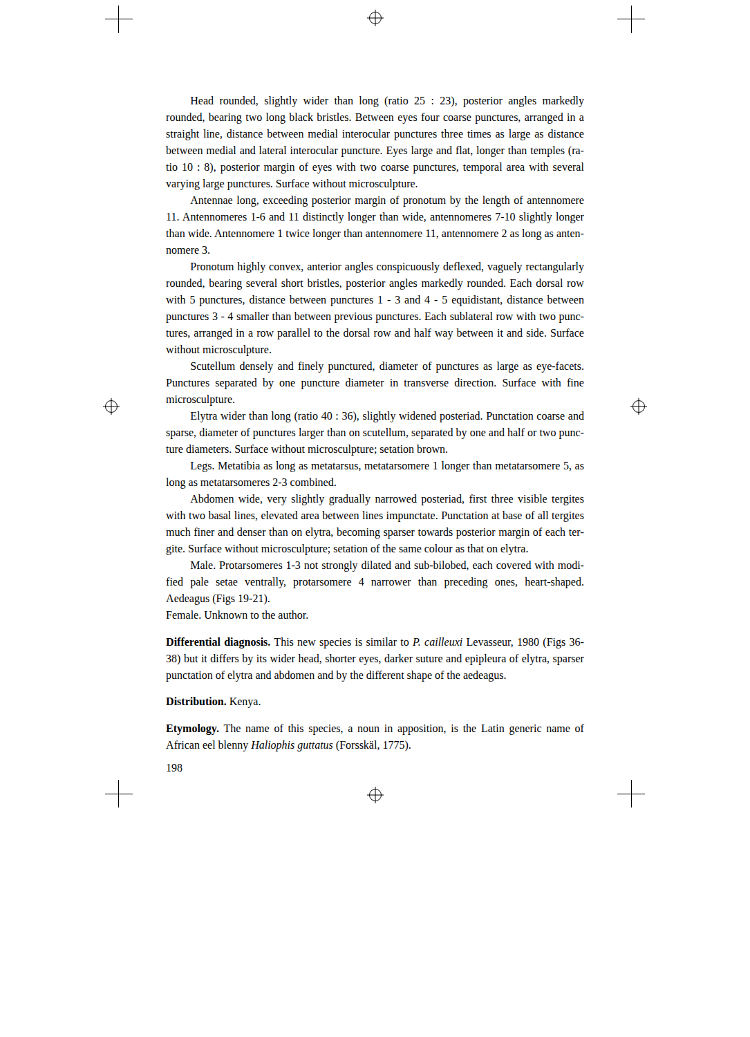Head rounded, slightly wider than long (ratio 25 : 23), posterior angles markedly rounded, bearing two long black bristles. Between eyes four coarse punctures, arranged in a straight line, distance between medial interocular punctures three times as large as distance between medial and lateral interocular puncture. Eyes large and flat, longer than temples (ratio 10 : 8), posterior margin of eyes with two coarse punctures, temporal area with several varying large punctures. Surface without microsculpture.
Antennae long, exceeding posterior margin of pronotum by the length of antennomere 11. Antennomeres 1-6 and 11 distinctly longer than wide, antennomeres 7-10 slightly longer than wide. Antennomere 1 twice longer than antennomere 11, antennomere 2 as long as antennomere 3.
Pronotum highly convex, anterior angles conspicuously deflexed, vaguely rectangularly rounded, bearing several short bristles, posterior angles markedly rounded. Each dorsal row with 5 punctures, distance between punctures 1 - 3 and 4 - 5 equidistant, distance between punctures 3 - 4 smaller than between previous punctures. Each sublateral row with two punctures, arranged in a row parallel to the dorsal row and half way between it and side. Surface without microsculpture.
Scutellum densely and finely punctured, diameter of punctures as large as eye-facets. Punctures separated by one puncture diameter in transverse direction. Surface with fine microsculpture.
Elytra wider than long (ratio 40 : 36), slightly widened posteriad. Punctation coarse and sparse, diameter of punctures larger than on scutellum, separated by one and half or two puncture diameters. Surface without microsculpture; setation brown.
Legs. Metatibia as long as metatarsus, metatarsomere 1 longer than metatarsomere 5, as long as metatarsomeres 2-3 combined.
Abdomen wide, very slightly gradually narrowed posteriad, first three visible tergites with two basal lines, elevated area between lines impunctate. Punctation at base of all tergites much finer and denser than on elytra, becoming sparser towards posterior margin of each tergite. Surface without microsculpture; setation of the same colour as that on elytra.
Male. Protarsomeres 1-3 not strongly dilated and sub-bilobed, each covered with modified pale setae ventrally, protarsomere 4 narrower than preceding ones, heart-shaped. Aedeagus (Figs 19-21).
Female. Unknown to the author.
Differential diagnosis. This new species is similar to P. cailleuxi Levasseur, 1980 (Figs 36-38) but it differs by its wider head, shorter eyes, darker suture and epipleura of elytra, sparser punctation of elytra and abdomen and by the different shape of the aedeagus.
Distribution. Kenya.
Etymology. The name of this species, a noun in apposition, is the Latin generic name of African eel blenny Haliophis guttatus (Forsskäl, 1775).
198